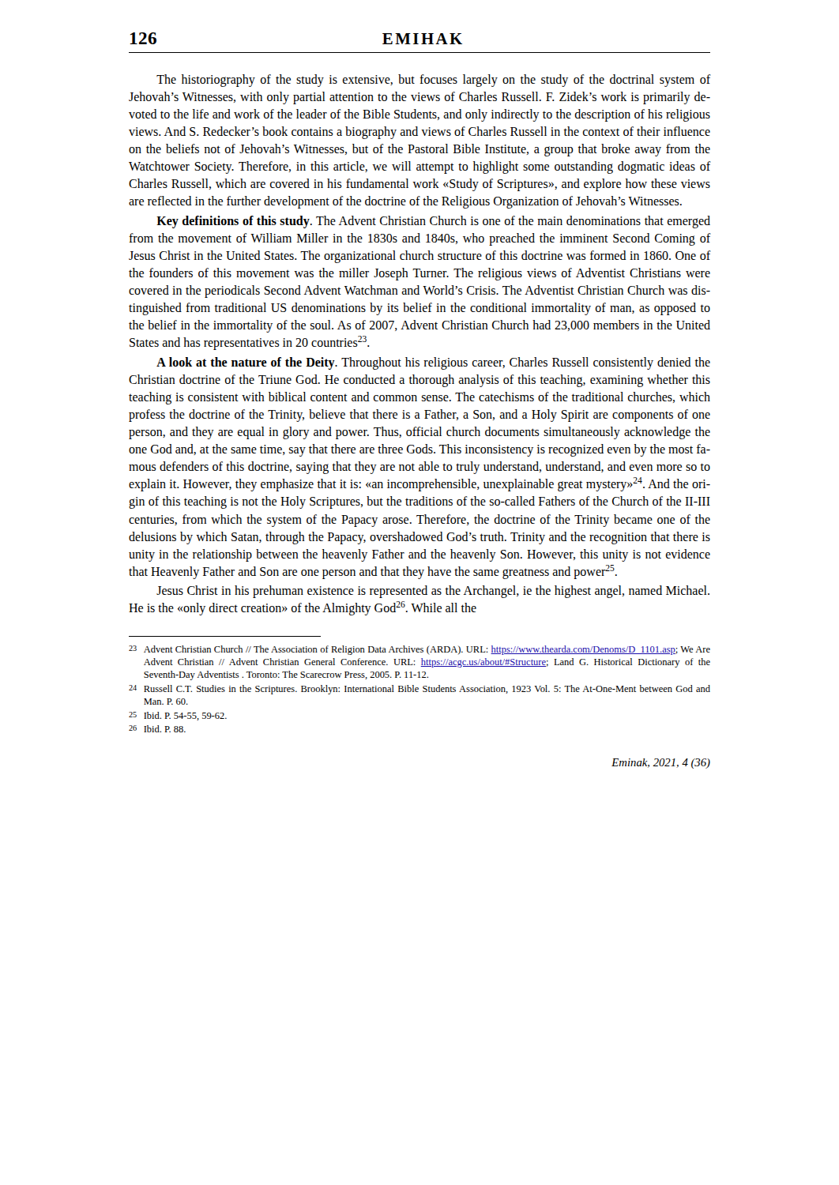126
Emihak
The historiography of the study is extensive, but focuses largely on the study of the doctrinal system of Jehovah’s Witnesses, with only partial attention to the views of Charles Russell. F. Zidek’s work is primarily devoted to the life and work of the leader of the Bible Students, and only indirectly to the description of his religious views. And S. Redecker’s book contains a biography and views of Charles Russell in the context of their influence on the beliefs not of Jehovah’s Witnesses, but of the Pastoral Bible Institute, a group that broke away from the Watchtower Society. Therefore, in this article, we will attempt to highlight some outstanding dogmatic ideas of Charles Russell, which are covered in his fundamental work «Study of Scriptures», and explore how these views are reflected in the further development of the doctrine of the Religious Organization of Jehovah’s Witnesses.
Key definitions of this study. The Advent Christian Church is one of the main denominations that emerged from the movement of William Miller in the 1830s and 1840s, who preached the imminent Second Coming of Jesus Christ in the United States. The organizational church structure of this doctrine was formed in 1860. One of the founders of this movement was the miller Joseph Turner. The religious views of Adventist Christians were covered in the periodicals Second Advent Watchman and World’s Crisis. The Adventist Christian Church was distinguished from traditional US denominations by its belief in the conditional immortality of man, as opposed to the belief in the immortality of the soul. As of 2007, Advent Christian Church had 23,000 members in the United States and has representatives in 20 countries23.
A look at the nature of the Deity. Throughout his religious career, Charles Russell consistently denied the Christian doctrine of the Triune God. He conducted a thorough analysis of this teaching, examining whether this teaching is consistent with biblical content and common sense. The catechisms of the traditional churches, which profess the doctrine of the Trinity, believe that there is a Father, a Son, and a Holy Spirit are components of one person, and they are equal in glory and power. Thus, official church documents simultaneously acknowledge the one God and, at the same time, say that there are three Gods. This inconsistency is recognized even by the most famous defenders of this doctrine, saying that they are not able to truly understand, understand, and even more so to explain it. However, they emphasize that it is: «an incomprehensible, unexplainable great mystery»24. And the origin of this teaching is not the Holy Scriptures, but the traditions of the so-called Fathers of the Church of the II-III centuries, from which the system of the Papacy arose. Therefore, the doctrine of the Trinity became one of the delusions by which Satan, through the Papacy, overshadowed God’s truth. Trinity and the recognition that there is unity in the relationship between the heavenly Father and the heavenly Son. However, this unity is not evidence that Heavenly Father and Son are one person and that they have the same greatness and power25.
Jesus Christ in his prehuman existence is represented as the Archangel, ie the highest angel, named Michael. He is the «only direct creation» of the Almighty God26. While all the
23 Advent Christian Church // The Association of Religion Data Archives (ARDA). URL: https://www.thearda.com/Denoms/D_1101.asp; We Are Advent Christian // Advent Christian General Conference. URL: https://acgc.us/about/#Structure; Land G. Historical Dictionary of the Seventh-Day Adventists . Toronto: The Scarecrow Press, 2005. P. 11-12.
24 Russell C.T. Studies in the Scriptures. Brooklyn: International Bible Students Association, 1923 Vol. 5: The At-One-Ment between God and Man. P. 60.
25 Ibid. P. 54-55, 59-62.
26 Ibid. P. 88.
Eminak, 2021, 4 (36)